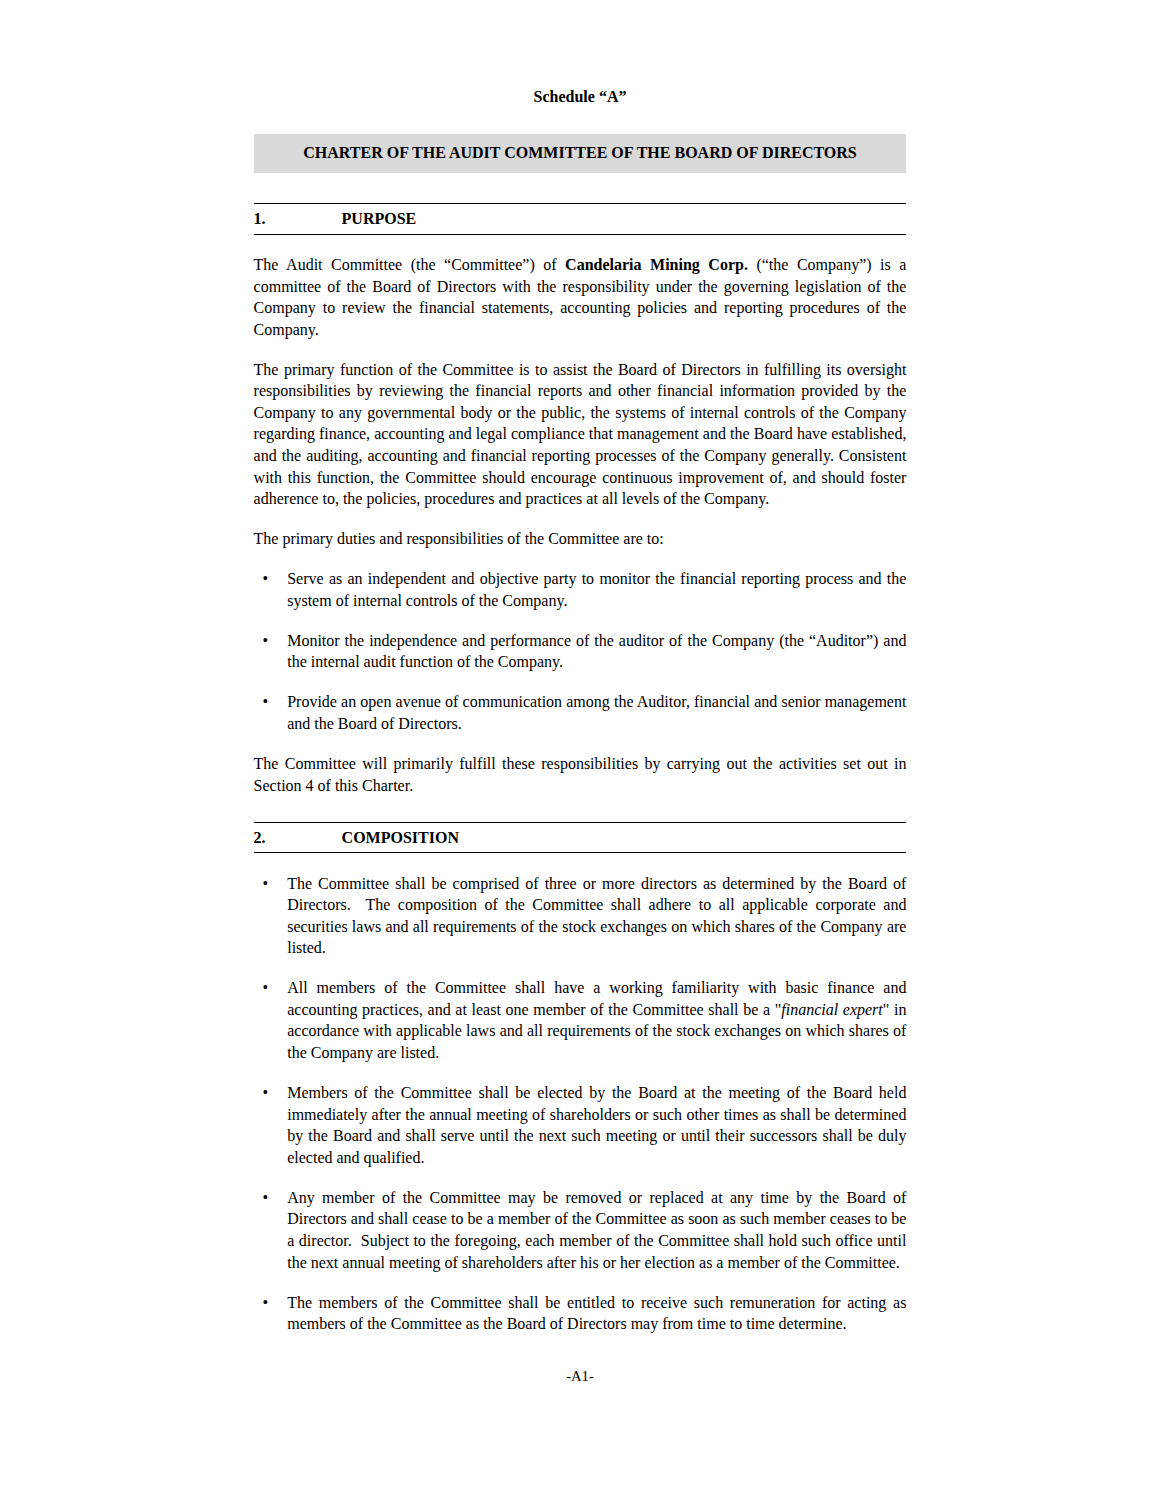Schedule “A”
CHARTER OF THE AUDIT COMMITTEE OF THE BOARD OF DIRECTORS
1. PURPOSE
The Audit Committee (the “Committee”) of Candelaria Mining Corp. (“the Company”) is a committee of the Board of Directors with the responsibility under the governing legislation of the Company to review the financial statements, accounting policies and reporting procedures of the Company.
The primary function of the Committee is to assist the Board of Directors in fulfilling its oversight responsibilities by reviewing the financial reports and other financial information provided by the Company to any governmental body or the public, the systems of internal controls of the Company regarding finance, accounting and legal compliance that management and the Board have established, and the auditing, accounting and financial reporting processes of the Company generally. Consistent with this function, the Committee should encourage continuous improvement of, and should foster adherence to, the policies, procedures and practices at all levels of the Company.
The primary duties and responsibilities of the Committee are to:
Serve as an independent and objective party to monitor the financial reporting process and the system of internal controls of the Company.
Monitor the independence and performance of the auditor of the Company (the “Auditor”) and the internal audit function of the Company.
Provide an open avenue of communication among the Auditor, financial and senior management and the Board of Directors.
The Committee will primarily fulfill these responsibilities by carrying out the activities set out in Section 4 of this Charter.
2. COMPOSITION
The Committee shall be comprised of three or more directors as determined by the Board of Directors. The composition of the Committee shall adhere to all applicable corporate and securities laws and all requirements of the stock exchanges on which shares of the Company are listed.
All members of the Committee shall have a working familiarity with basic finance and accounting practices, and at least one member of the Committee shall be a "financial expert" in accordance with applicable laws and all requirements of the stock exchanges on which shares of the Company are listed.
Members of the Committee shall be elected by the Board at the meeting of the Board held immediately after the annual meeting of shareholders or such other times as shall be determined by the Board and shall serve until the next such meeting or until their successors shall be duly elected and qualified.
Any member of the Committee may be removed or replaced at any time by the Board of Directors and shall cease to be a member of the Committee as soon as such member ceases to be a director. Subject to the foregoing, each member of the Committee shall hold such office until the next annual meeting of shareholders after his or her election as a member of the Committee.
The members of the Committee shall be entitled to receive such remuneration for acting as members of the Committee as the Board of Directors may from time to time determine.
-A1-